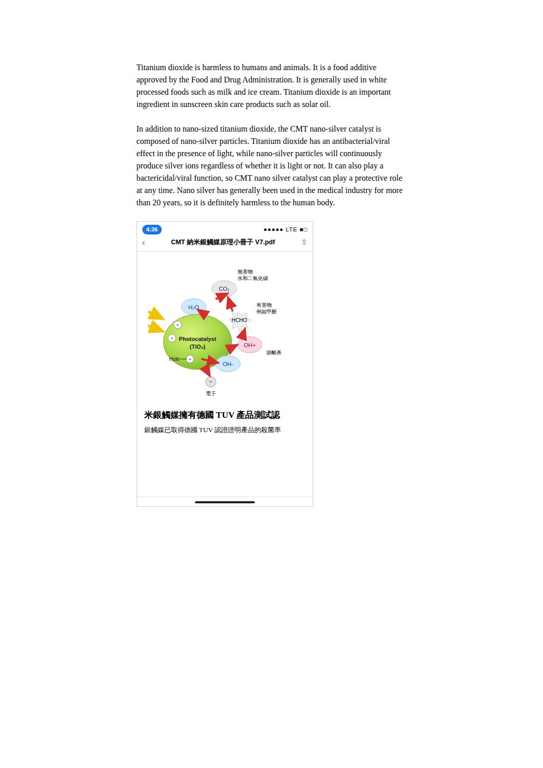Titanium dioxide is harmless to humans and animals. It is a food additive approved by the Food and Drug Administration. It is generally used in white processed foods such as milk and ice cream. Titanium dioxide is an important ingredient in sunscreen skin care products such as solar oil.
In addition to nano-sized titanium dioxide, the CMT nano-silver catalyst is composed of nano-silver particles. Titanium dioxide has an antibacterial/viral effect in the presence of light, while nano-silver particles will continuously produce silver ions regardless of whether it is light or not. It can also play a bactericidal/viral function, so CMT nano silver catalyst can play a protective role at any time. Nano silver has generally been used in the medical industry for more than 20 years, so it is definitely harmless to the human body.
4:36 ●●●●● LTE ■□
‹ CMT 納米銀觸媒原理小冊子 V7.pdf ⇧
無害物 水和二氧化碳 CO₂ H₂O 有害物 例如甲醛 HCHO Photocatalyst (TiO₂) + + + Hole OH+ 游離基 OH- − 電子
米銀觸媒擁有德國 TUV 產品測試認
銀觸媒已取得德國 TUV 認證證明產品的殺菌率